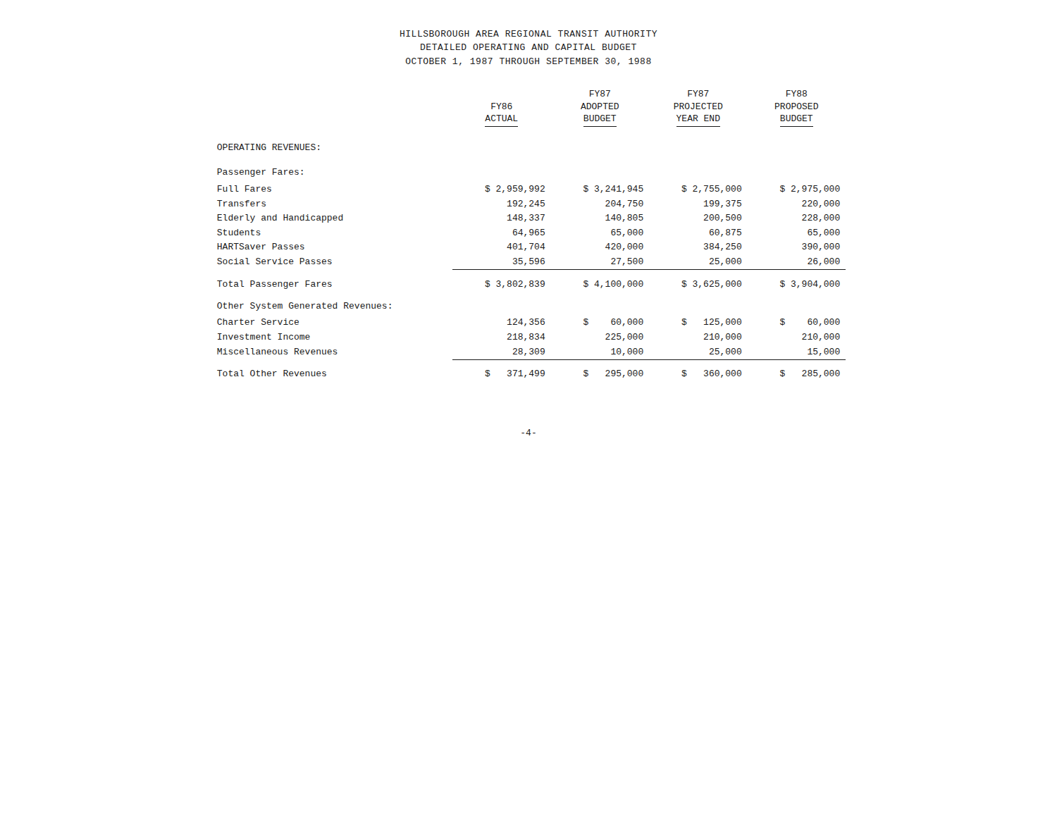HILLSBOROUGH AREA REGIONAL TRANSIT AUTHORITY
DETAILED OPERATING AND CAPITAL BUDGET
OCTOBER 1, 1987 THROUGH SEPTEMBER 30, 1988
| | FY86 ACTUAL | FY87 ADOPTED BUDGET | FY87 PROJECTED YEAR END | FY88 PROPOSED BUDGET |
| --- | --- | --- | --- | --- |
| OPERATING REVENUES: | | | | |
| Passenger Fares: | | | | |
| Full Fares | $ 2,959,992 | $ 3,241,945 | $ 2,755,000 | $ 2,975,000 |
| Transfers | 192,245 | 204,750 | 199,375 | 220,000 |
| Elderly and Handicapped | 148,337 | 140,805 | 200,500 | 228,000 |
| Students | 64,965 | 65,000 | 60,875 | 65,000 |
| HARTSaver Passes | 401,704 | 420,000 | 384,250 | 390,000 |
| Social Service Passes | 35,596 | 27,500 | 25,000 | 26,000 |
| Total Passenger Fares | $ 3,802,839 | $ 4,100,000 | $ 3,625,000 | $ 3,904,000 |
| Other System Generated Revenues: | | | | |
| Charter Service | 124,356 | $ 60,000 | $ 125,000 | $ 60,000 |
| Investment Income | 218,834 | 225,000 | 210,000 | 210,000 |
| Miscellaneous Revenues | 28,309 | 10,000 | 25,000 | 15,000 |
| Total Other Revenues | $ 371,499 | $ 295,000 | $ 360,000 | $ 285,000 |
-4-